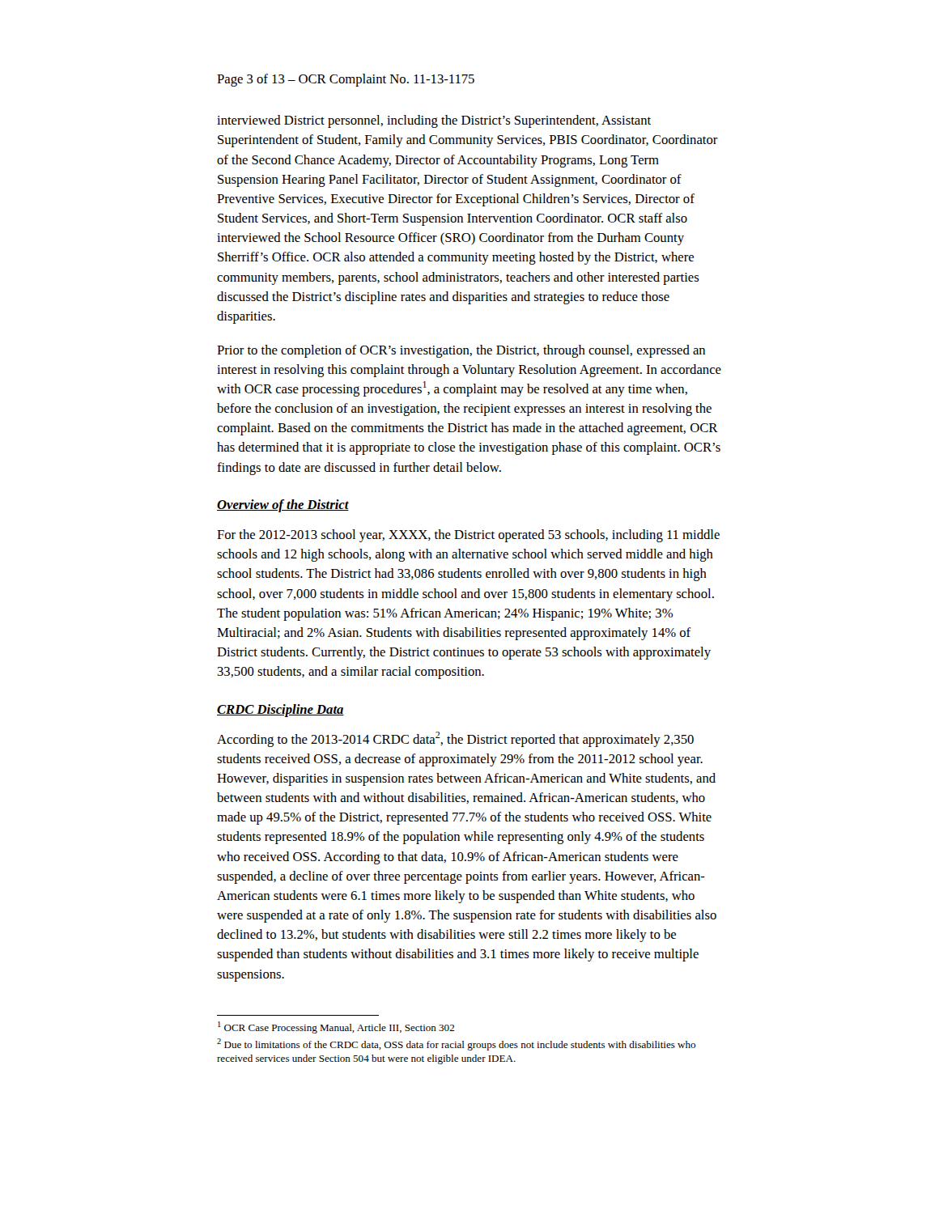Page 3 of 13 – OCR Complaint No. 11-13-1175
interviewed District personnel, including the District’s Superintendent, Assistant Superintendent of Student, Family and Community Services, PBIS Coordinator, Coordinator of the Second Chance Academy, Director of Accountability Programs, Long Term Suspension Hearing Panel Facilitator, Director of Student Assignment, Coordinator of Preventive Services, Executive Director for Exceptional Children’s Services, Director of Student Services, and Short-Term Suspension Intervention Coordinator. OCR staff also interviewed the School Resource Officer (SRO) Coordinator from the Durham County Sherriff’s Office. OCR also attended a community meeting hosted by the District, where community members, parents, school administrators, teachers and other interested parties discussed the District’s discipline rates and disparities and strategies to reduce those disparities.
Prior to the completion of OCR’s investigation, the District, through counsel, expressed an interest in resolving this complaint through a Voluntary Resolution Agreement. In accordance with OCR case processing procedures1, a complaint may be resolved at any time when, before the conclusion of an investigation, the recipient expresses an interest in resolving the complaint. Based on the commitments the District has made in the attached agreement, OCR has determined that it is appropriate to close the investigation phase of this complaint. OCR’s findings to date are discussed in further detail below.
Overview of the District
For the 2012-2013 school year, XXXX, the District operated 53 schools, including 11 middle schools and 12 high schools, along with an alternative school which served middle and high school students. The District had 33,086 students enrolled with over 9,800 students in high school, over 7,000 students in middle school and over 15,800 students in elementary school. The student population was: 51% African American; 24% Hispanic; 19% White; 3% Multiracial; and 2% Asian. Students with disabilities represented approximately 14% of District students. Currently, the District continues to operate 53 schools with approximately 33,500 students, and a similar racial composition.
CRDC Discipline Data
According to the 2013-2014 CRDC data2, the District reported that approximately 2,350 students received OSS, a decrease of approximately 29% from the 2011-2012 school year. However, disparities in suspension rates between African-American and White students, and between students with and without disabilities, remained. African-American students, who made up 49.5% of the District, represented 77.7% of the students who received OSS. White students represented 18.9% of the population while representing only 4.9% of the students who received OSS. According to that data, 10.9% of African-American students were suspended, a decline of over three percentage points from earlier years. However, African-American students were 6.1 times more likely to be suspended than White students, who were suspended at a rate of only 1.8%. The suspension rate for students with disabilities also declined to 13.2%, but students with disabilities were still 2.2 times more likely to be suspended than students without disabilities and 3.1 times more likely to receive multiple suspensions.
1 OCR Case Processing Manual, Article III, Section 302
2 Due to limitations of the CRDC data, OSS data for racial groups does not include students with disabilities who received services under Section 504 but were not eligible under IDEA.